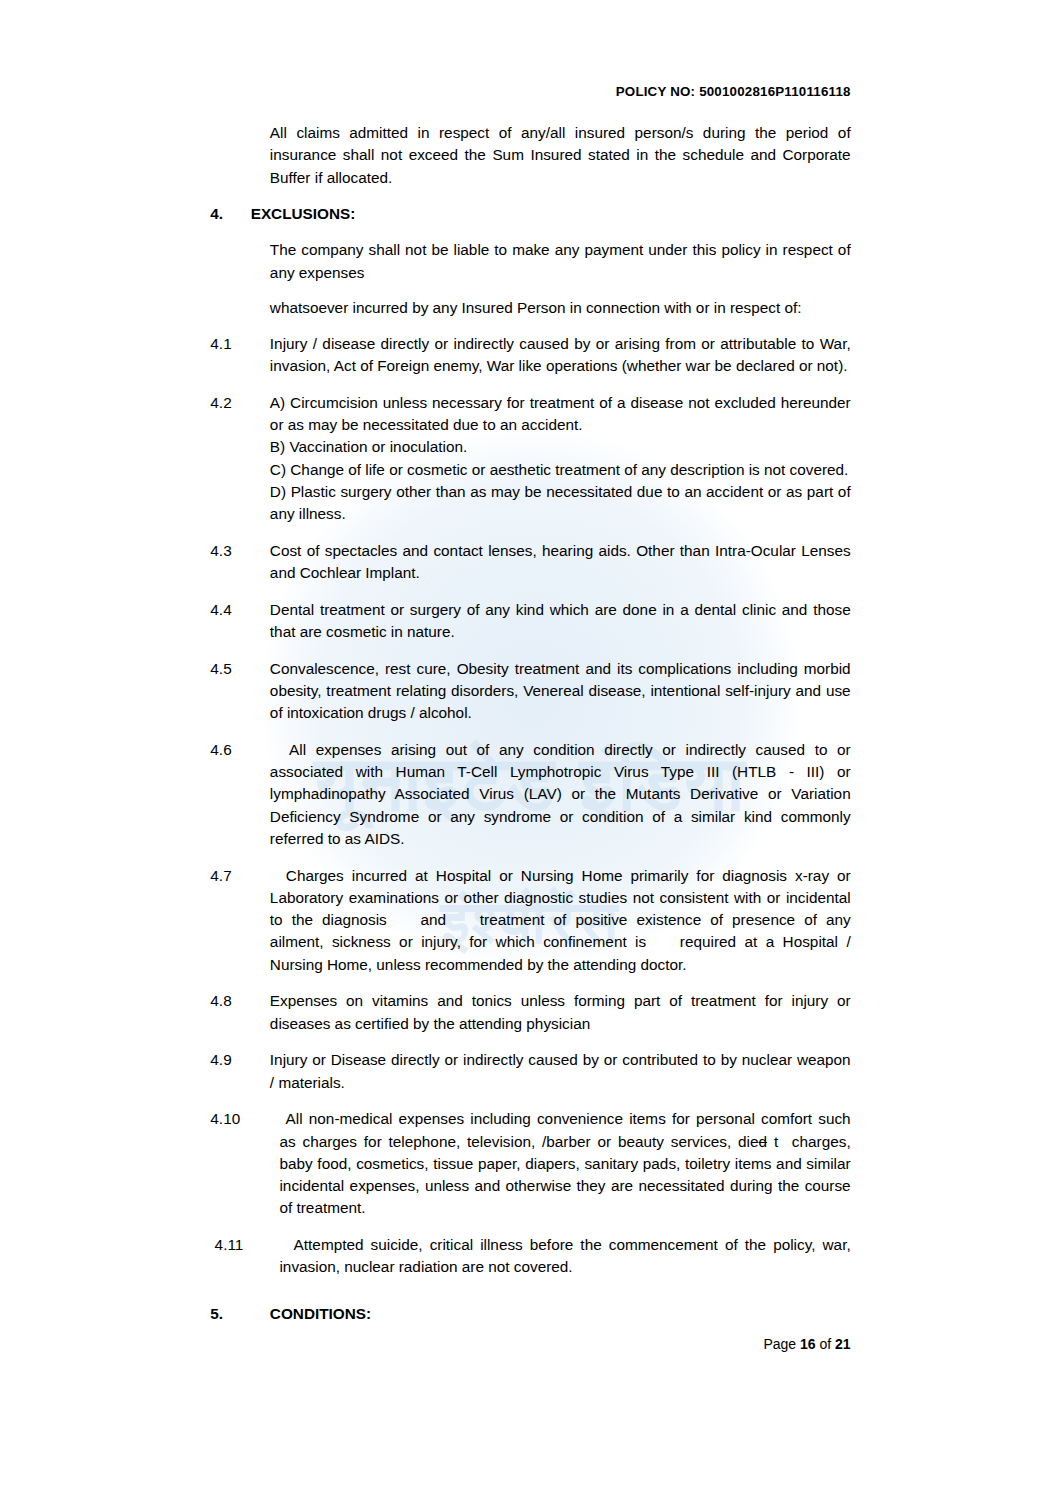यूनाइटेड इंडिया
इंश्योरेंस
POLICY NO: 5001002816P110116118
All claims admitted in respect of any/all insured person/s during the period of insurance shall not exceed the Sum Insured stated in the schedule and Corporate Buffer if allocated.
4. EXCLUSIONS:
The company shall not be liable to make any payment under this policy in respect of any expenses
whatsoever incurred by any Insured Person in connection with or in respect of:
4.1
Injury / disease directly or indirectly caused by or arising from or attributable to War, invasion, Act of Foreign enemy, War like operations (whether war be declared or not).
4.2
A) Circumcision unless necessary for treatment of a disease not excluded hereunder or as may be necessitated due to an accident.
B) Vaccination or inoculation.
C) Change of life or cosmetic or aesthetic treatment of any description is not covered.
D) Plastic surgery other than as may be necessitated due to an accident or as part of any illness.
4.3
Cost of spectacles and contact lenses, hearing aids. Other than Intra-Ocular Lenses and Cochlear Implant.
4.4
Dental treatment or surgery of any kind which are done in a dental clinic and those that are cosmetic in nature.
4.5
Convalescence, rest cure, Obesity treatment and its complications including morbid obesity, treatment relating disorders, Venereal disease, intentional self-injury and use of intoxication drugs / alcohol.
4.6
All expenses arising out of any condition directly or indirectly caused to or associated with Human T-Cell Lymphotropic Virus Type III (HTLB - III) or lymphadinopathy Associated Virus (LAV) or the Mutants Derivative or Variation Deficiency Syndrome or any syndrome or condition of a similar kind commonly referred to as AIDS.
4.7
Charges incurred at Hospital or Nursing Home primarily for diagnosis x-ray or Laboratory examinations or other diagnostic studies not consistent with or incidental to the diagnosis and treatment of positive existence of presence of any ailment, sickness or injury, for which confinement is required at a Hospital / Nursing Home, unless recommended by the attending doctor.
4.8
Expenses on vitamins and tonics unless forming part of treatment for injury or diseases as certified by the attending physician
4.9
Injury or Disease directly or indirectly caused by or contributed to by nuclear weapon / materials.
4.10
All non-medical expenses including convenience items for personal comfort such as charges for telephone, television, /barber or beauty services, died t charges, baby food, cosmetics, tissue paper, diapers, sanitary pads, toiletry items and similar incidental expenses, unless and otherwise they are necessitated during the course of treatment.
4.11
Attempted suicide, critical illness before the commencement of the policy, war, invasion, nuclear radiation are not covered.
5. CONDITIONS:
Page 16 of 21